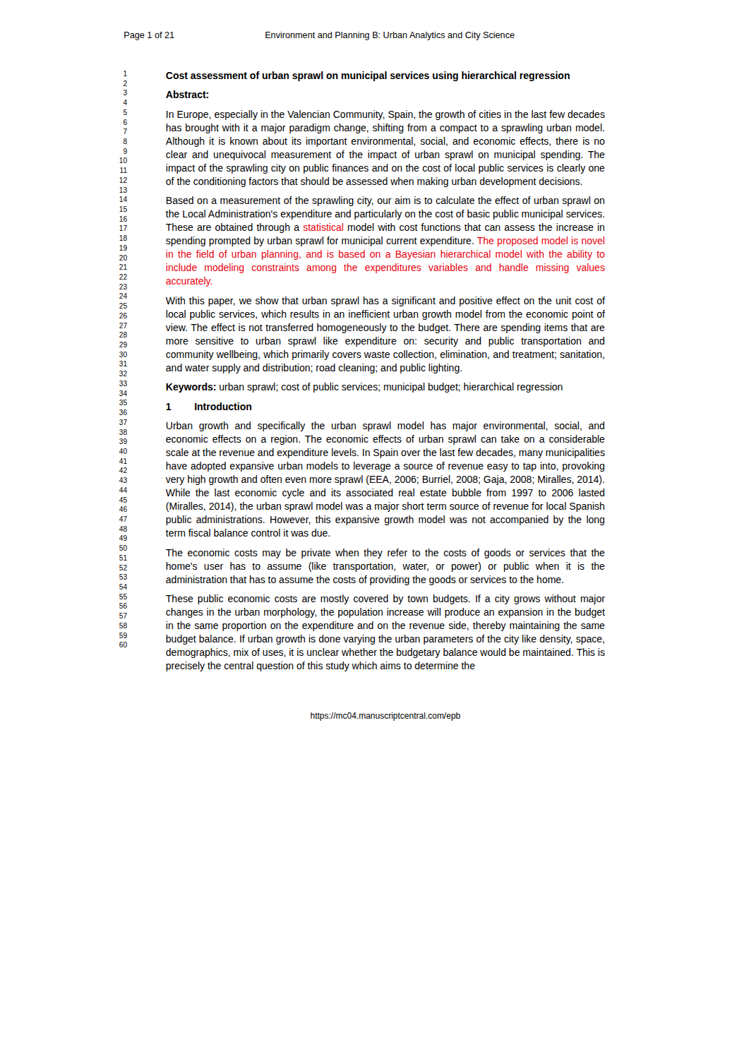Page 1 of 21
Environment and Planning B: Urban Analytics and City Science
1
2
3
4
5
6
7
8
9
10
11
12
13
14
15
16
17
18
19
20
21
22
23
24
25
26
27
28
29
30
31
32
33
34
35
36
37
38
39
40
41
42
43
44
45
46
47
48
49
50
51
52
53
54
55
56
57
58
59
60
Cost assessment of urban sprawl on municipal services using hierarchical regression
Abstract:
In Europe, especially in the Valencian Community, Spain, the growth of cities in the last few decades has brought with it a major paradigm change, shifting from a compact to a sprawling urban model. Although it is known about its important environmental, social, and economic effects, there is no clear and unequivocal measurement of the impact of urban sprawl on municipal spending. The impact of the sprawling city on public finances and on the cost of local public services is clearly one of the conditioning factors that should be assessed when making urban development decisions.
Based on a measurement of the sprawling city, our aim is to calculate the effect of urban sprawl on the Local Administration's expenditure and particularly on the cost of basic public municipal services. These are obtained through a statistical model with cost functions that can assess the increase in spending prompted by urban sprawl for municipal current expenditure. The proposed model is novel in the field of urban planning, and is based on a Bayesian hierarchical model with the ability to include modeling constraints among the expenditures variables and handle missing values accurately.
With this paper, we show that urban sprawl has a significant and positive effect on the unit cost of local public services, which results in an inefficient urban growth model from the economic point of view. The effect is not transferred homogeneously to the budget. There are spending items that are more sensitive to urban sprawl like expenditure on: security and public transportation and community wellbeing, which primarily covers waste collection, elimination, and treatment; sanitation, and water supply and distribution; road cleaning; and public lighting.
Keywords: urban sprawl; cost of public services; municipal budget; hierarchical regression
1 Introduction
Urban growth and specifically the urban sprawl model has major environmental, social, and economic effects on a region. The economic effects of urban sprawl can take on a considerable scale at the revenue and expenditure levels. In Spain over the last few decades, many municipalities have adopted expansive urban models to leverage a source of revenue easy to tap into, provoking very high growth and often even more sprawl (EEA, 2006; Burriel, 2008; Gaja, 2008; Miralles, 2014). While the last economic cycle and its associated real estate bubble from 1997 to 2006 lasted (Miralles, 2014), the urban sprawl model was a major short term source of revenue for local Spanish public administrations. However, this expansive growth model was not accompanied by the long term fiscal balance control it was due.
The economic costs may be private when they refer to the costs of goods or services that the home's user has to assume (like transportation, water, or power) or public when it is the administration that has to assume the costs of providing the goods or services to the home.
These public economic costs are mostly covered by town budgets. If a city grows without major changes in the urban morphology, the population increase will produce an expansion in the budget in the same proportion on the expenditure and on the revenue side, thereby maintaining the same budget balance. If urban growth is done varying the urban parameters of the city like density, space, demographics, mix of uses, it is unclear whether the budgetary balance would be maintained. This is precisely the central question of this study which aims to determine the
https://mc04.manuscriptcentral.com/epb